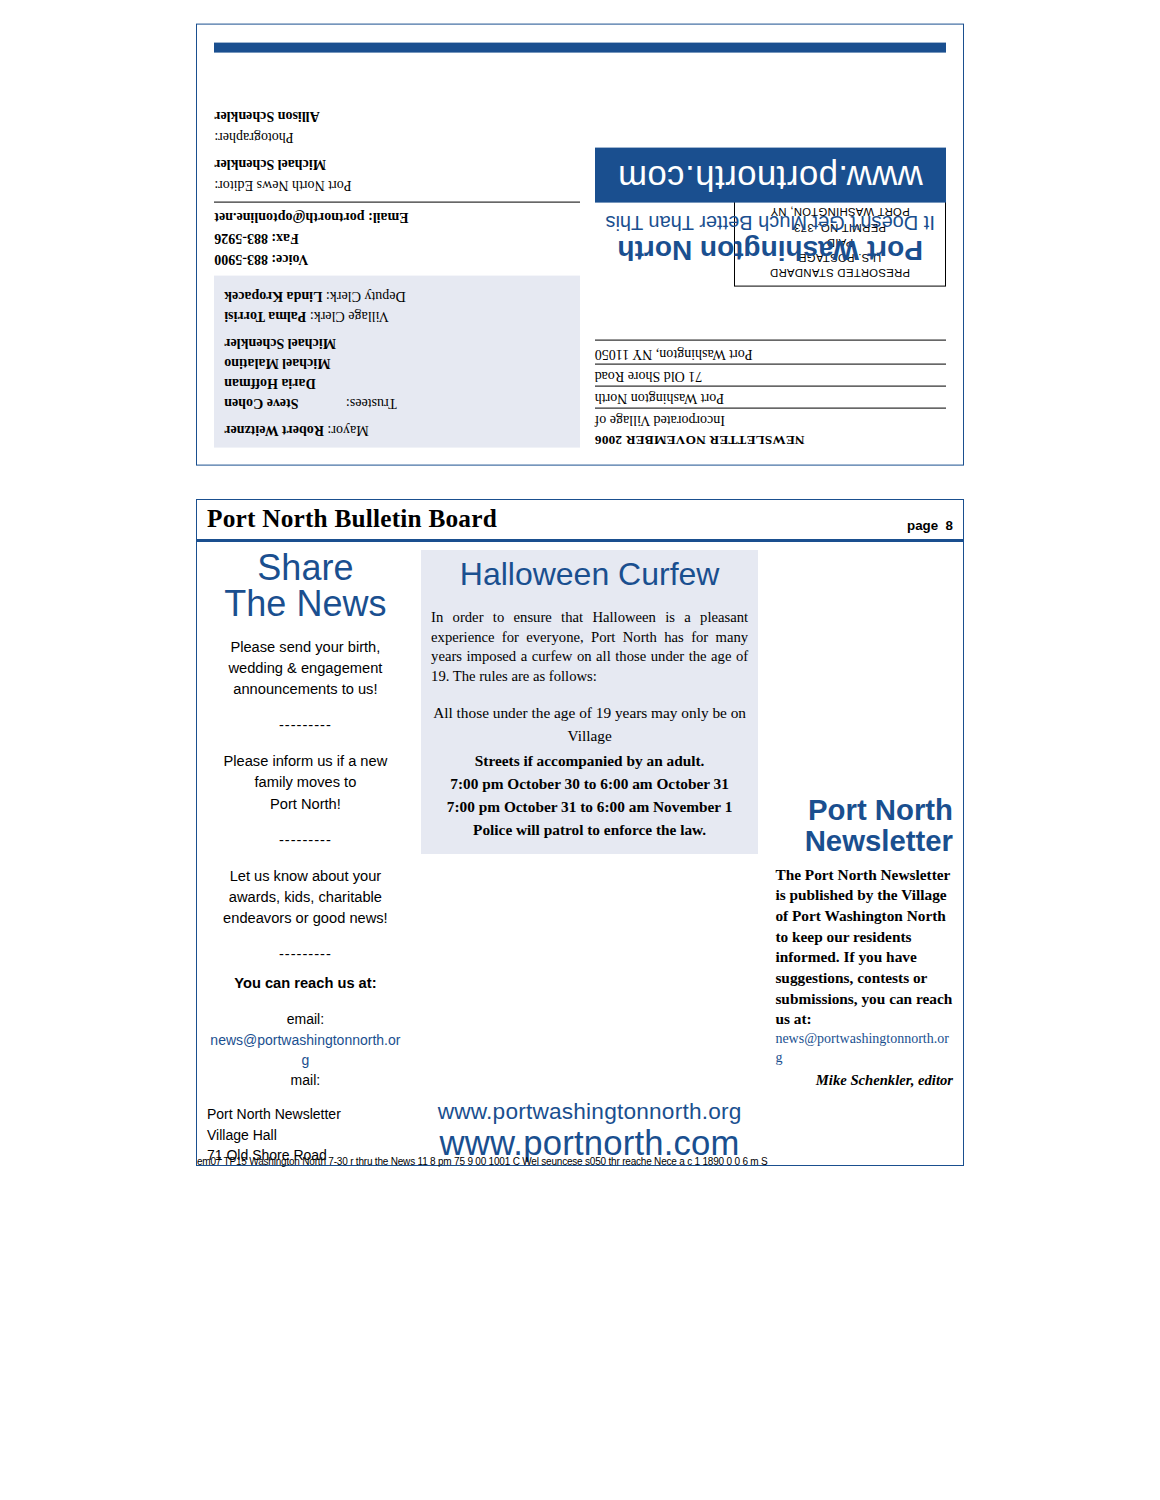NEWSLETTER NOVEMBER 2006
Incorporated Village of
Port Washington North
71 Old Shore Road
Port Washington, NY 11050
PRESORTED STANDARD
U.S. POSTAGE
PAID
PERMIT NO. 373
PORT WASHINGTON, NY
Mayor: Robert Weitzner
Trustees:
Steve Cohen
Daria Hoffman
Michael Malatino
Michael Schenkler
Village Clerk: Palma Torrisi
Deputy Clerk: Linda Kropacek
Voice: 883-5900
Fax: 883-5926
Email: portnorth@optonline.net
Port North News Editor:
Michael Schenkler
Photographer:
Allison Schenkler
Port Washington North
It Doesn’t Get Much Better Than This
www.portnorth.com
Port North Bulletin Board
page 8
Share
The News
Please send your birth, wedding & engagement announcements to us!
---------
Please inform us if a new family moves to
Port North!
---------
Let us know about your awards, kids, charitable endeavors or good news!
---------
You can reach us at:
email:
news@portwashingtonnorth.org
mail:
Port North Newsletter
Village Hall
71 Old Shore Road
Halloween Curfew
In order to ensure that Halloween is a pleasant experience for everyone, Port North has for many years imposed a curfew on all those under the age of 19. The rules are as follows:
All those under the age of 19 years may only be on Village Streets if accompanied by an adult.
7:00 pm October 30 to 6:00 am October 31
7:00 pm October 31 to 6:00 am November 1
Police will patrol to enforce the law.
www.portwashingtonnorth.org
www.portnorth.com
Port North
Newsletter
The Port North Newsletter is published by the Village of Port Washington North to keep our residents informed. If you have suggestions, contests or submissions, you can reach us at:
news@portwashingtonnorth.org
Mike Schenkler, editor
em07 TP15 Washington North 7-30 r thru the News 11 8 pm 75 9 00 1001 C Wel seuncese s050 thr reache Nece a c 1 1890 0 0 6 m S